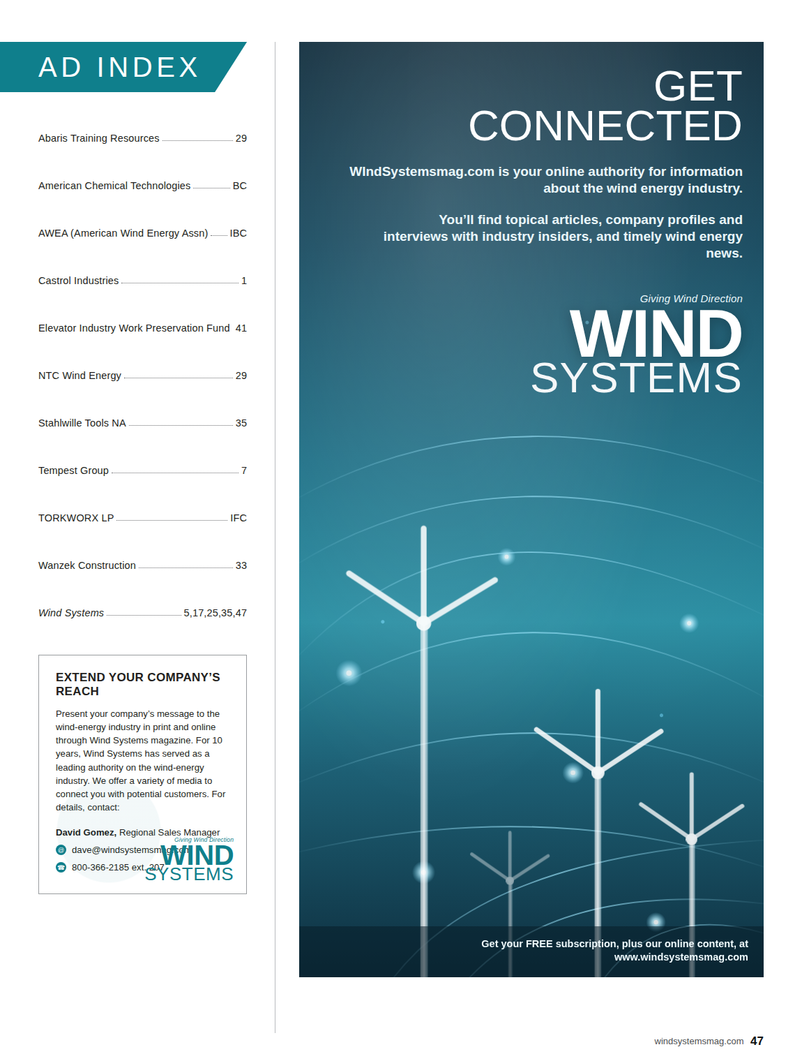AD INDEX
Abaris Training Resources 29
American Chemical Technologies BC
AWEA (American Wind Energy Assn) IBC
Castrol Industries 1
Elevator Industry Work Preservation Fund 41
NTC Wind Energy 29
Stahlwille Tools NA 35
Tempest Group 7
TORKWORX LP IFC
Wanzek Construction 33
Wind Systems 5,17,25,35,47
EXTEND YOUR COMPANY’S REACH
Present your company’s message to the wind-energy industry in print and online through Wind Systems magazine. For 10 years, Wind Systems has served as a leading authority on the wind-energy industry. We offer a variety of media to connect you with potential customers. For details, contact:
David Gomez, Regional Sales Manager
@dave@windsystemsmag.com
☎800-366-2185 ext. 207
Giving Wind Direction
WIND
SYSTEMS
GET CONNECTED
WIndSystemsmag.com is your online authority for information about the wind energy industry.
You’ll find topical articles, company profiles and interviews with industry insiders, and timely wind energy news.
Giving Wind Direction
WIND
SYSTEMS
Get your FREE subscription, plus our online content, at
www.windsystemsmag.com
windsystemsmag.com 47